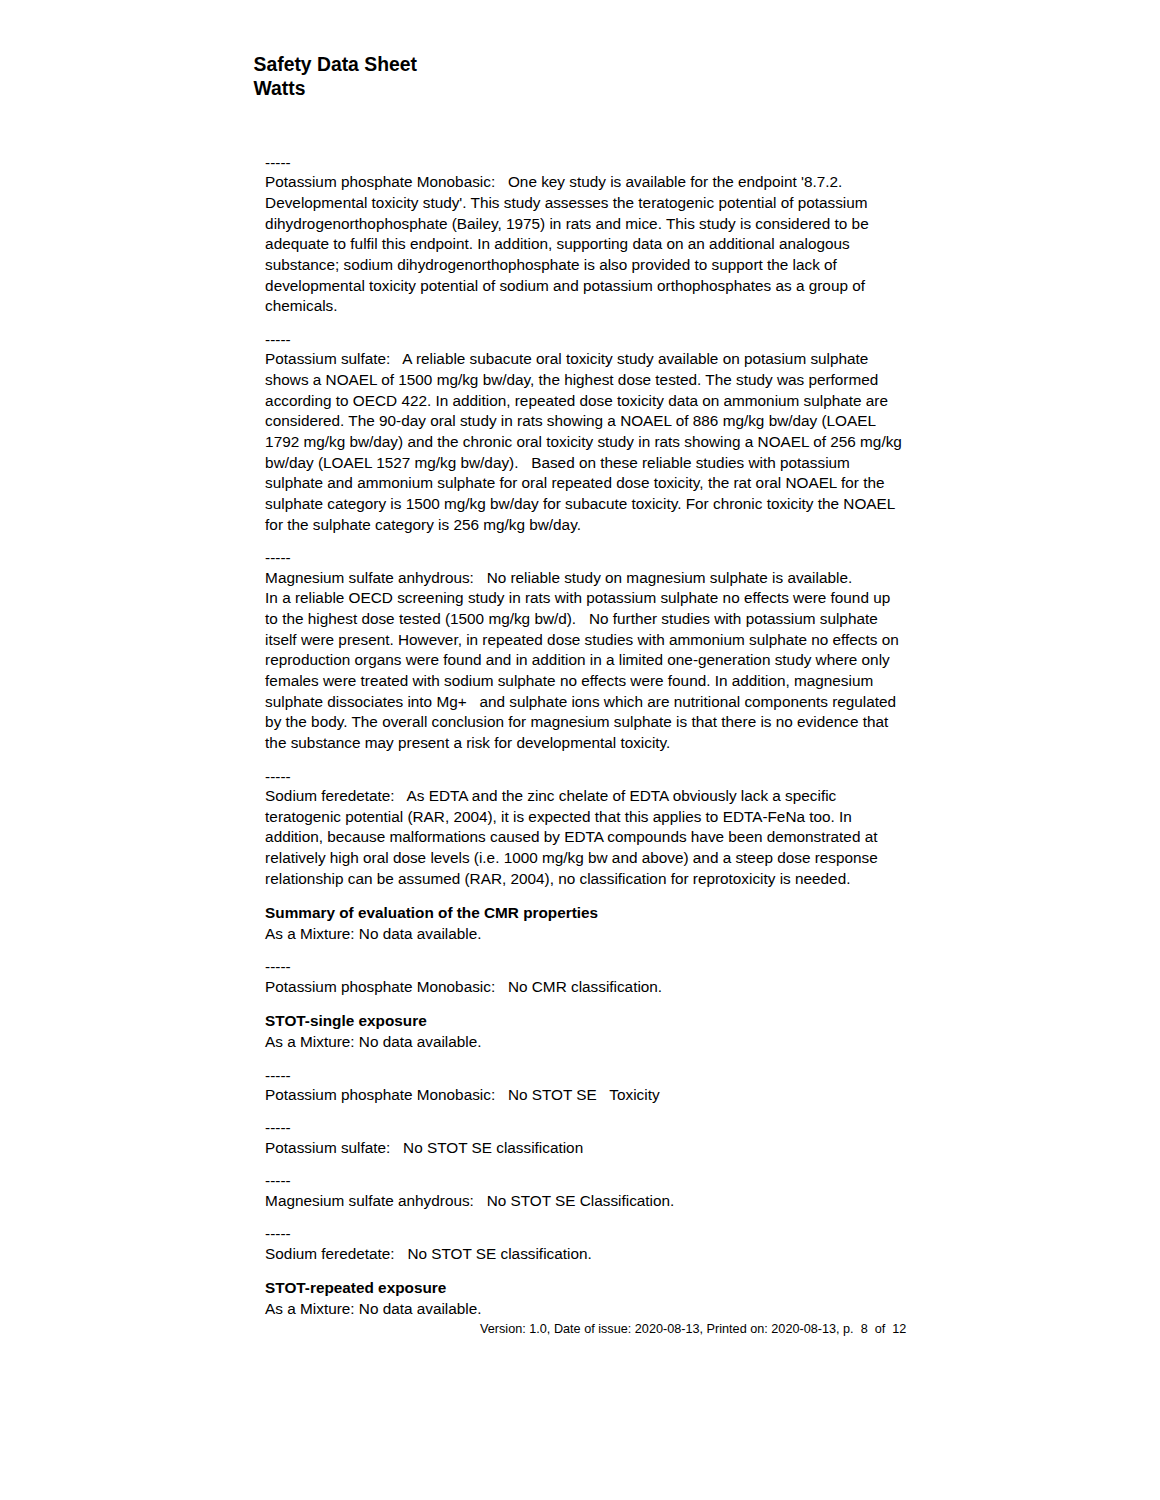Safety Data Sheet
Watts
-----
Potassium phosphate Monobasic: One key study is available for the endpoint '8.7.2. Developmental toxicity study'. This study assesses the teratogenic potential of potassium dihydrogenorthophosphate (Bailey, 1975) in rats and mice. This study is considered to be adequate to fulfil this endpoint. In addition, supporting data on an additional analogous substance; sodium dihydrogenorthophosphate is also provided to support the lack of developmental toxicity potential of sodium and potassium orthophosphates as a group of chemicals.
-----
Potassium sulfate: A reliable subacute oral toxicity study available on potasium sulphate shows a NOAEL of 1500 mg/kg bw/day, the highest dose tested. The study was performed according to OECD 422. In addition, repeated dose toxicity data on ammonium sulphate are considered. The 90-day oral study in rats showing a NOAEL of 886 mg/kg bw/day (LOAEL 1792 mg/kg bw/day) and the chronic oral toxicity study in rats showing a NOAEL of 256 mg/kg bw/day (LOAEL 1527 mg/kg bw/day). Based on these reliable studies with potassium sulphate and ammonium sulphate for oral repeated dose toxicity, the rat oral NOAEL for the sulphate category is 1500 mg/kg bw/day for subacute toxicity. For chronic toxicity the NOAEL for the sulphate category is 256 mg/kg bw/day.
-----
Magnesium sulfate anhydrous: No reliable study on magnesium sulphate is available.
In a reliable OECD screening study in rats with potassium sulphate no effects were found up to the highest dose tested (1500 mg/kg bw/d). No further studies with potassium sulphate itself were present. However, in repeated dose studies with ammonium sulphate no effects on reproduction organs were found and in addition in a limited one-generation study where only females were treated with sodium sulphate no effects were found. In addition, magnesium sulphate dissociates into Mg+ and sulphate ions which are nutritional components regulated by the body. The overall conclusion for magnesium sulphate is that there is no evidence that the substance may present a risk for developmental toxicity.
-----
Sodium feredetate: As EDTA and the zinc chelate of EDTA obviously lack a specific teratogenic potential (RAR, 2004), it is expected that this applies to EDTA-FeNa too. In addition, because malformations caused by EDTA compounds have been demonstrated at relatively high oral dose levels (i.e. 1000 mg/kg bw and above) and a steep dose response relationship can be assumed (RAR, 2004), no classification for reprotoxicity is needed.
Summary of evaluation of the CMR properties
As a Mixture: No data available.
-----
Potassium phosphate Monobasic: No CMR classification.
STOT-single exposure
As a Mixture: No data available.
-----
Potassium phosphate Monobasic: No STOT SE Toxicity
-----
Potassium sulfate: No STOT SE classification
-----
Magnesium sulfate anhydrous: No STOT SE Classification.
-----
Sodium feredetate: No STOT SE classification.
STOT-repeated exposure
As a Mixture: No data available.
Version: 1.0, Date of issue: 2020-08-13, Printed on: 2020-08-13, p. 8 of 12